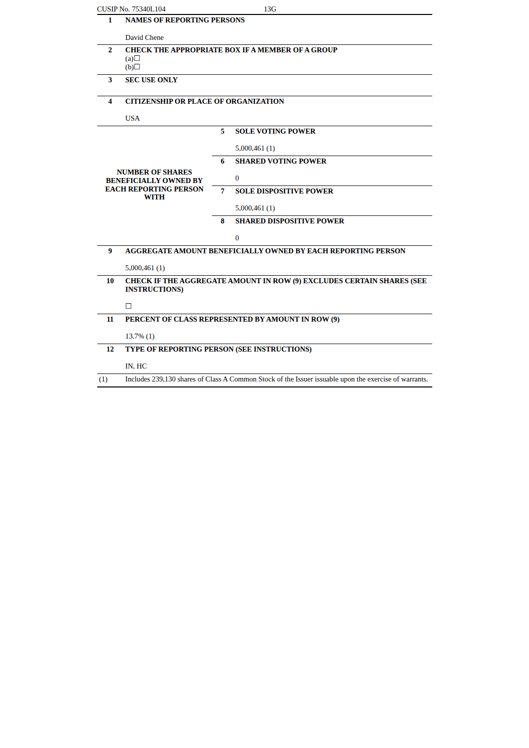CUSIP No. 75340L104
13G
| 1 | Names of Reporting Persons David Chene |
| 2 | Check the Appropriate Box if a Member of a Group (a) ☐ (b) ☐ |
| 3 | SEC Use Only |
| 4 | Citizenship or Place of Organization USA |
| Number of Shares Beneficially Owned by Each Reporting Person With | / 5 / Sole Voting Power 5,000,461 (1) / / 6 / Shared Voting Power 0 / / 7 / Sole Dispositive Power 5,000,461 (1) / / 8 / Shared Dispositive Power 0 / |
| 9 | Aggregate Amount Beneficially Owned by Each Reporting Person 5,000,461 (1) |
| 10 | Check if the Aggregate Amount in Row (9) Excludes Certain Shares (See Instructions) ☐ |
| 11 | Percent of Class Represented by Amount in Row (9) 13.7% (1) |
| 12 | Type of Reporting Person (See Instructions) IN, HC |
| (1) | Includes 239,130 shares of Class A Common Stock of the Issuer issuable upon the exercise of warrants. |